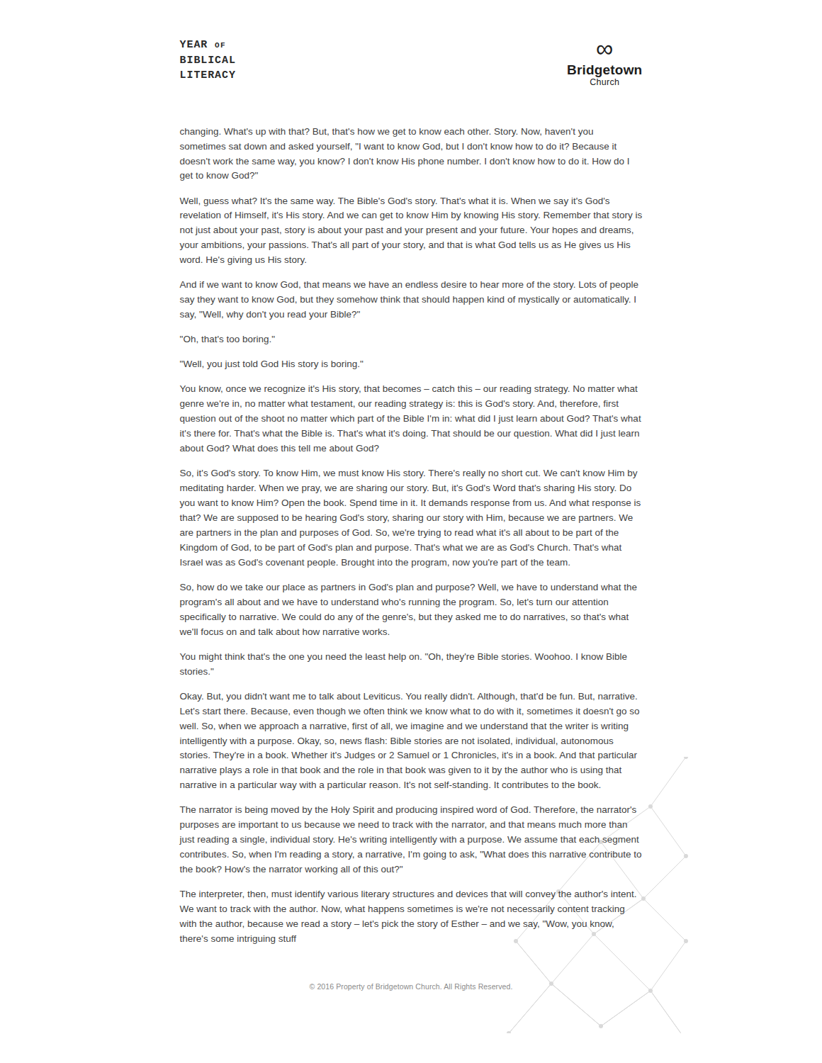Year of
Biblical
Literacy
∞
Bridgetown
Church
changing. What's up with that? But, that's how we get to know each other. Story. Now, haven't you sometimes sat down and asked yourself, "I want to know God, but I don't know how to do it? Because it doesn't work the same way, you know? I don't know His phone number. I don't know how to do it. How do I get to know God?"
Well, guess what? It's the same way. The Bible's God's story. That's what it is. When we say it's God's revelation of Himself, it's His story. And we can get to know Him by knowing His story. Remember that story is not just about your past, story is about your past and your present and your future. Your hopes and dreams, your ambitions, your passions. That's all part of your story, and that is what God tells us as He gives us His word. He's giving us His story.
And if we want to know God, that means we have an endless desire to hear more of the story. Lots of people say they want to know God, but they somehow think that should happen kind of mystically or automatically. I say, "Well, why don't you read your Bible?"
"Oh, that's too boring."
"Well, you just told God His story is boring."
You know, once we recognize it's His story, that becomes – catch this – our reading strategy. No matter what genre we're in, no matter what testament, our reading strategy is: this is God's story. And, therefore, first question out of the shoot no matter which part of the Bible I'm in: what did I just learn about God? That's what it's there for. That's what the Bible is. That's what it's doing. That should be our question. What did I just learn about God? What does this tell me about God?
So, it's God's story. To know Him, we must know His story. There's really no short cut. We can't know Him by meditating harder. When we pray, we are sharing our story. But, it's God's Word that's sharing His story. Do you want to know Him? Open the book. Spend time in it. It demands response from us. And what response is that? We are supposed to be hearing God's story, sharing our story with Him, because we are partners. We are partners in the plan and purposes of God. So, we're trying to read what it's all about to be part of the Kingdom of God, to be part of God's plan and purpose. That's what we are as God's Church. That's what Israel was as God's covenant people. Brought into the program, now you're part of the team.
So, how do we take our place as partners in God's plan and purpose? Well, we have to understand what the program's all about and we have to understand who's running the program. So, let's turn our attention specifically to narrative. We could do any of the genre's, but they asked me to do narratives, so that's what we'll focus on and talk about how narrative works.
You might think that's the one you need the least help on. "Oh, they're Bible stories. Woohoo. I know Bible stories."
Okay. But, you didn't want me to talk about Leviticus. You really didn't. Although, that'd be fun. But, narrative. Let's start there. Because, even though we often think we know what to do with it, sometimes it doesn't go so well. So, when we approach a narrative, first of all, we imagine and we understand that the writer is writing intelligently with a purpose. Okay, so, news flash: Bible stories are not isolated, individual, autonomous stories. They're in a book. Whether it's Judges or 2 Samuel or 1 Chronicles, it's in a book. And that particular narrative plays a role in that book and the role in that book was given to it by the author who is using that narrative in a particular way with a particular reason. It's not self-standing. It contributes to the book.
The narrator is being moved by the Holy Spirit and producing inspired word of God. Therefore, the narrator's purposes are important to us because we need to track with the narrator, and that means much more than just reading a single, individual story. He's writing intelligently with a purpose. We assume that each segment contributes. So, when I'm reading a story, a narrative, I'm going to ask, "What does this narrative contribute to the book? How's the narrator working all of this out?"
The interpreter, then, must identify various literary structures and devices that will convey the author's intent. We want to track with the author. Now, what happens sometimes is we're not necessarily content tracking with the author, because we read a story – let's pick the story of Esther – and we say, "Wow, you know, there's some intriguing stuff
© 2016 Property of Bridgetown Church. All Rights Reserved.